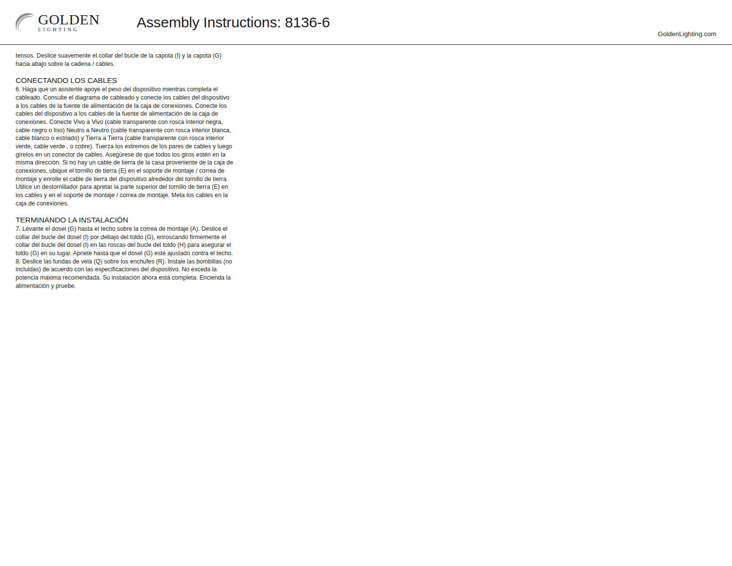GOLDEN
LIGHTING
Assembly Instructions: 8136-6
GoldenLighting.com
tensos. Deslice suavemente el collar del bucle de la capota (I) y la capota (G) hacia abajo sobre la cadena / cables.
CONECTANDO LOS CABLES
6. Haga que un asistente apoye el peso del dispositivo mientras completa el cableado. Consulte el diagrama de cableado y conecte los cables del dispositivo a los cables de la fuente de alimentación de la caja de conexiones. Conecte los cables del dispositivo a los cables de la fuente de alimentación de la caja de conexiones. Conecte Vivo a Vivo (cable transparente con rosca interior negra, cable negro o liso) Neutro a Neutro (cable transparente con rosca interior blanca, cable blanco o estriado) y Tierra a Tierra (cable transparente con rosca interior verde, cable verde , o cobre). Tuerza los extremos de los pares de cables y luego gírelos en un conector de cables. Asegúrese de que todos los giros estén en la misma dirección. Si no hay un cable de tierra de la casa proveniente de la caja de conexiones, ubique el tornillo de tierra (E) en el soporte de montaje / correa de montaje y enrolle el cable de tierra del dispositivo alrededor del tornillo de tierra. Utilice un destornillador para apretar la parte superior del tornillo de tierra (E) en los cables y en el soporte de montaje / correa de montaje. Meta los cables en la caja de conexiones.
TERMINANDO LA INSTALACIÓN
7. Levante el dosel (G) hasta el techo sobre la correa de montaje (A). Deslice el collar del bucle del dosel (I) por debajo del toldo (G), enroscando firmemente el collar del bucle del dosel (I) en las roscas del bucle del toldo (H) para asegurar el toldo (G) en su lugar. Apriete hasta que el dosel (G) esté ajustado contra el techo. 8. Deslice las fundas de vela (Q) sobre los enchufes (R). Instale las bombillas (no incluidas) de acuerdo con las especificaciones del dispositivo. No exceda la potencia máxima recomendada. Su instalación ahora está completa. Encienda la alimentación y pruebe.